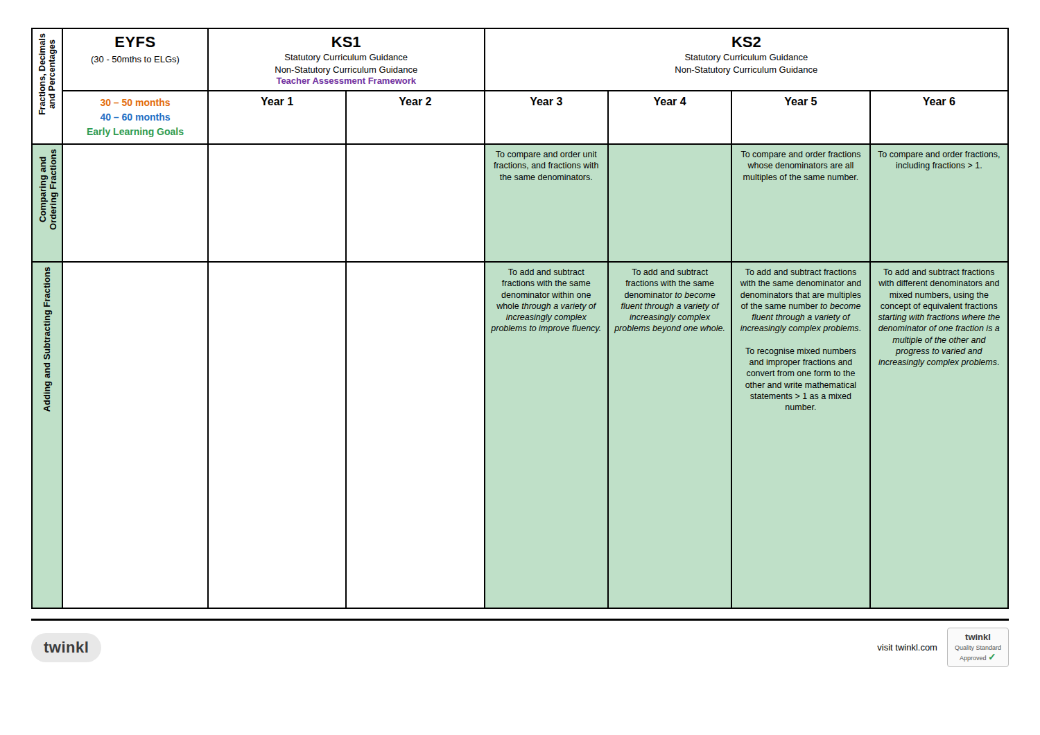| Fractions, Decimals and Percentages | EYFS (30 - 50mths to ELGs) | KS1 Statutory Curriculum Guidance Non-Statutory Curriculum Guidance Teacher Assessment Framework | KS2 Statutory Curriculum Guidance Non-Statutory Curriculum Guidance |
| 30 – 50 months 40 – 60 months Early Learning Goals | Year 1 | Year 2 | Year 3 | Year 4 | Year 5 | Year 6 |
| Comparing and Ordering Fractions | | | | To compare and order unit fractions, and fractions with the same denominators. | | To compare and order fractions whose denominators are all multiples of the same number. | To compare and order fractions, including fractions > 1. |
| Adding and Subtracting Fractions | | | | To add and subtract fractions with the same denominator within one whole through a variety of increasingly complex problems to improve fluency. | To add and subtract fractions with the same denominator to become fluent through a variety of increasingly complex problems beyond one whole. | To add and subtract fractions with the same denominator and denominators that are multiples of the same number to become fluent through a variety of increasingly complex problems . To recognise mixed numbers and improper fractions and convert from one form to the other and write mathematical statements > 1 as a mixed number. | To add and subtract fractions with different denominators and mixed numbers, using the concept of equivalent fractions starting with fractions where the denominator of one fraction is a multiple of the other and progress to varied and increasingly complex problems . |
twinkl
visit twinkl.com
twinkl Quality Standard
Approved ✓